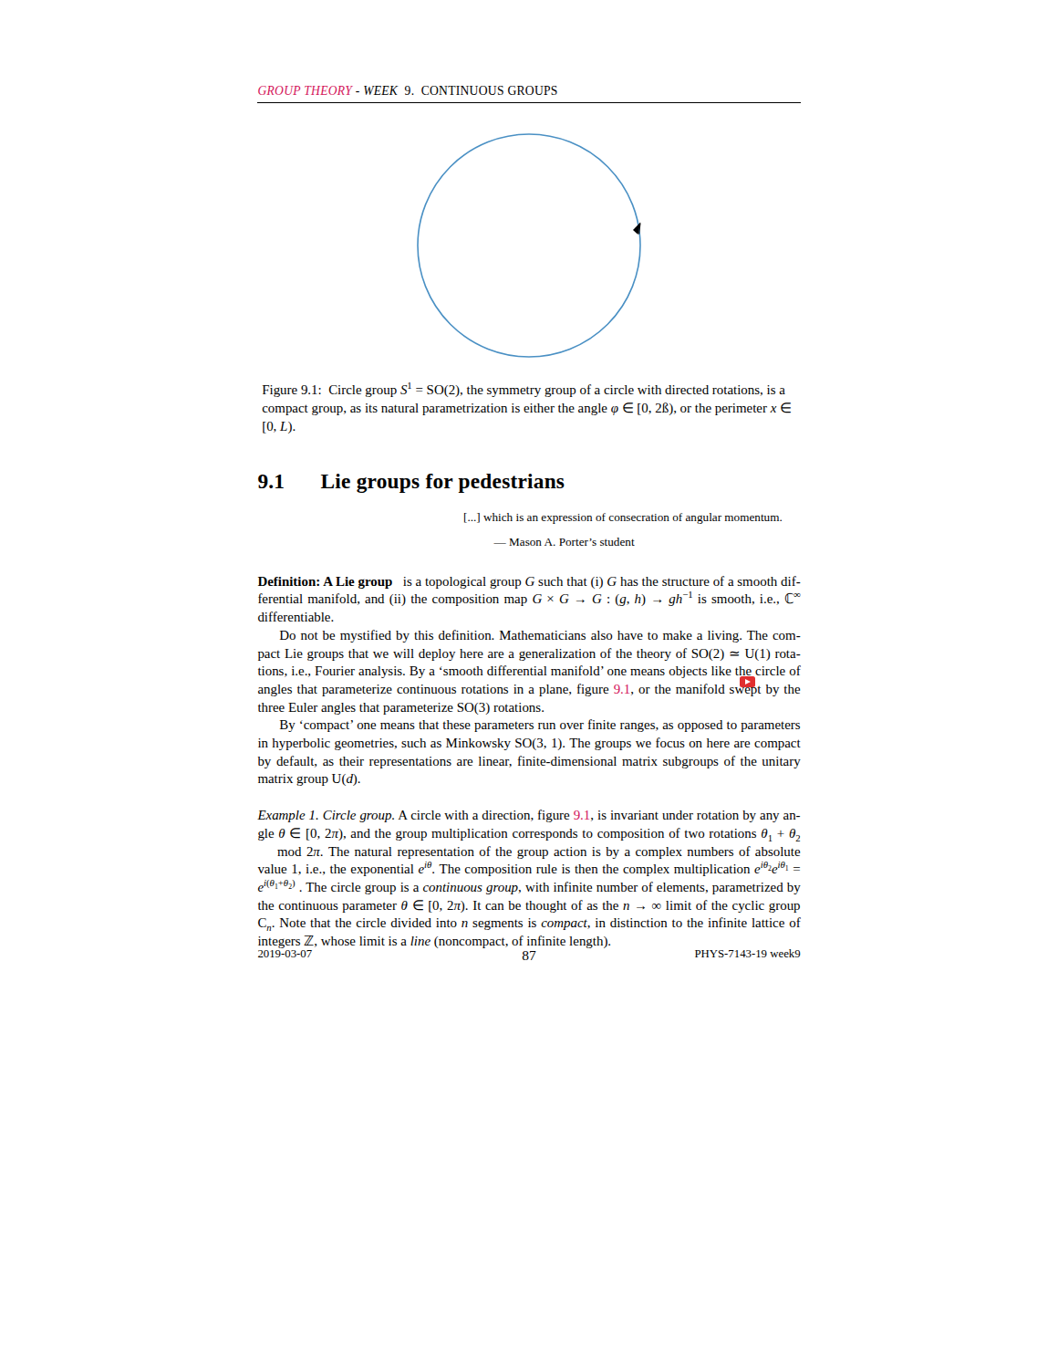GROUP THEORY - WEEK 9. CONTINUOUS GROUPS
Figure 9.1: Circle group S1 = SO(2), the symmetry group of a circle with directed rotations, is a compact group, as its natural parametrization is either the angle φ ∈ [0, 2ß), or the perimeter x ∈ [0, L).
9.1 Lie groups for pedestrians
[...] which is an expression of consecration of angular momentum.
— Mason A. Porter’s student
Definition: A Lie group is a topological group G such that (i) G has the structure of a smooth differential manifold, and (ii) the composition map G × G → G : (g, h) → gh−1 is smooth, i.e., ℂ∞ differentiable.
Do not be mystified by this definition. Mathematicians also have to make a living. The compact Lie groups that we will deploy here are a generalization of the theory of SO(2) ≃ U(1) rotations, i.e., Fourier analysis. By a ‘smooth differential manifold’ one means objects like the circle of angles that parameterize continuous rotations in a plane, figure 9.1, or the manifold swept by the three Euler angles that parameterize SO(3) rotations.
By ‘compact’ one means that these parameters run over finite ranges, as opposed to parameters in hyperbolic geometries, such as Minkowsky SO(3, 1). The groups we focus on here are compact by default, as their representations are linear, finite-dimensional matrix subgroups of the unitary matrix group U(d).
Example 1. Circle group. A circle with a direction, figure 9.1, is invariant under rotation by any angle θ ∈ [0, 2π), and the group multiplication corresponds to composition of two rotations θ1 + θ2 mod 2π. The natural representation of the group action is by a complex numbers of absolute value 1, i.e., the exponential eiθ. The composition rule is then the complex multiplication eiθ2eiθ1 = ei(θ1+θ2) . The circle group is a continuous group, with infinite number of elements, parametrized by the continuous parameter θ ∈ [0, 2π). It can be thought of as the n → ∞ limit of the cyclic group Cn. Note that the circle divided into n segments is compact, in distinction to the infinite lattice of integers ℤ, whose limit is a line (noncompact, of infinite length).
2019-03-07 87 PHYS-7143-19 week9